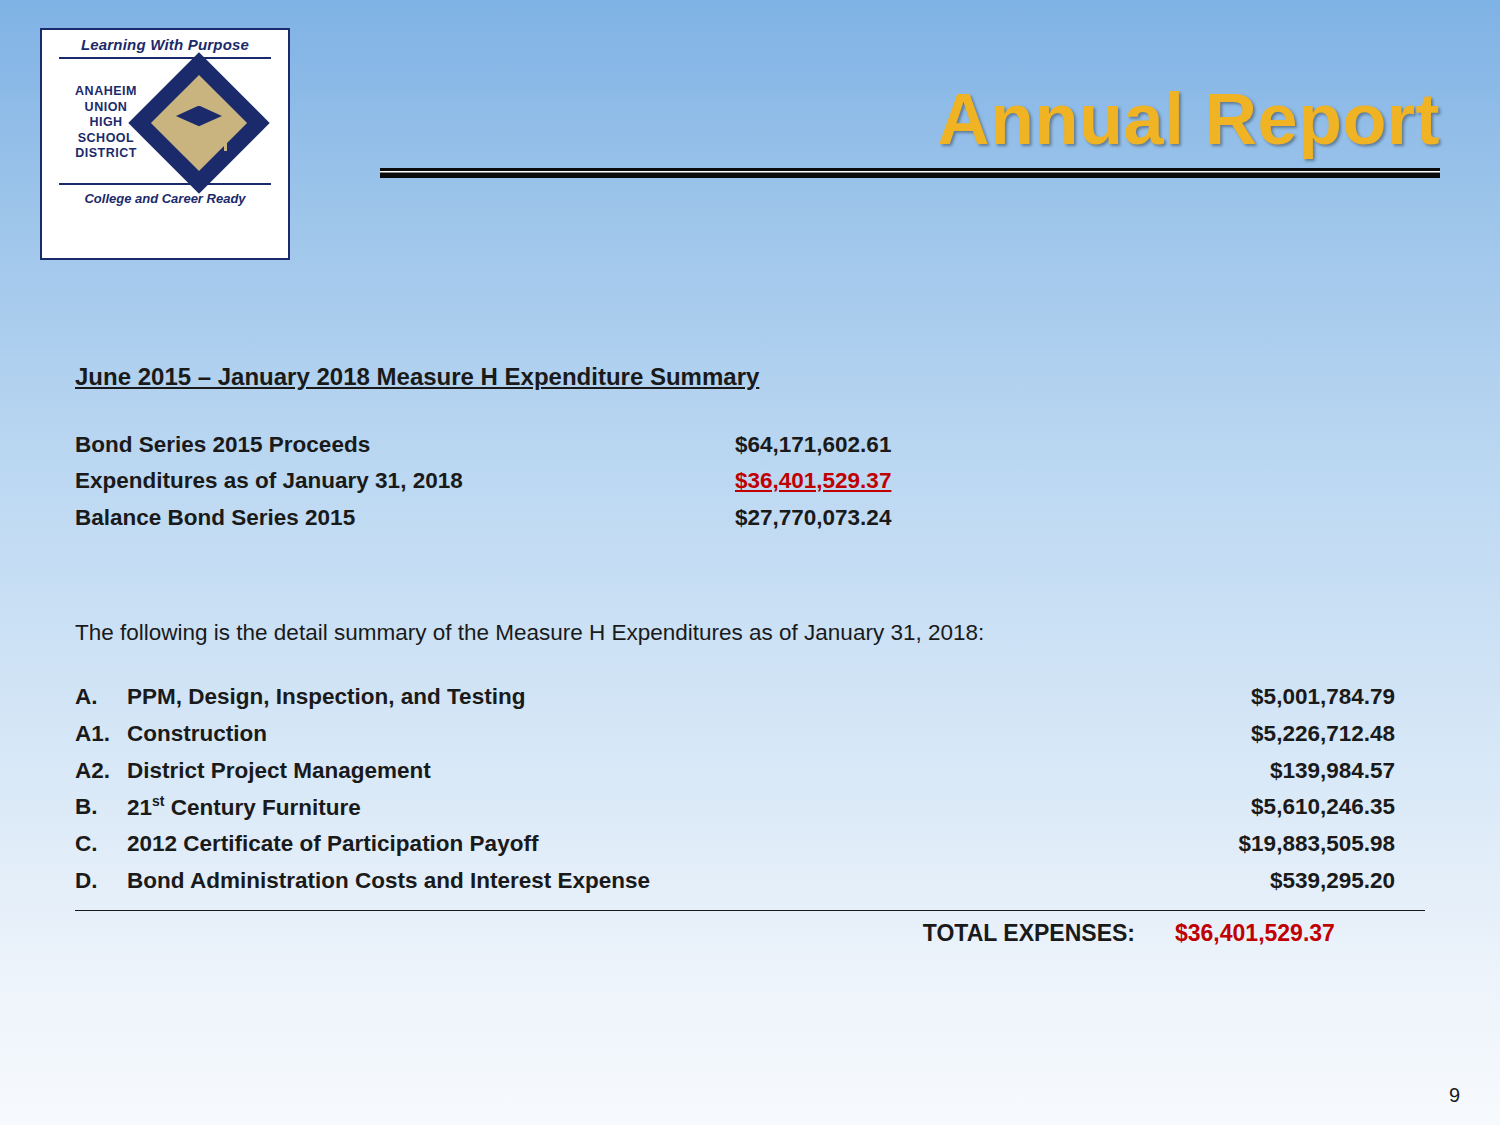Learning With Purpose
ANAHEIM
UNION
HIGH
SCHOOL
DISTRICT
College and Career Ready
Annual Report
June 2015 – January 2018 Measure H Expenditure Summary
| Bond Series 2015 Proceeds | $64,171,602.61 |
| Expenditures as of January 31, 2018 | $36,401,529.37 |
| Balance Bond Series 2015 | $27,770,073.24 |
The following is the detail summary of the Measure H Expenditures as of January 31, 2018:
| A. | PPM, Design, Inspection, and Testing | $5,001,784.79 |
| A1. | Construction | $5,226,712.48 |
| A2. | District Project Management | $139,984.57 |
| B. | 21 st Century Furniture | $5,610,246.35 |
| C. | 2012 Certificate of Participation Payoff | $19,883,505.98 |
| D. | Bond Administration Costs and Interest Expense | $539,295.20 |
TOTAL EXPENSES: $36,401,529.37
9